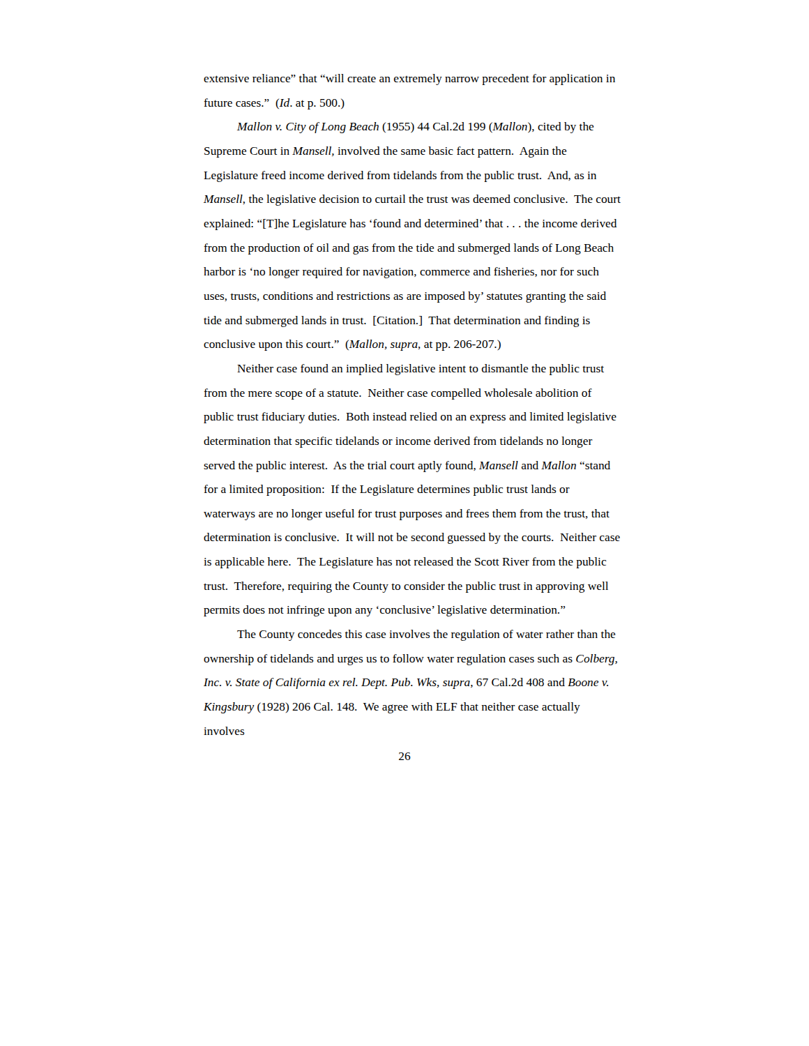extensive reliance” that “will create an extremely narrow precedent for application in future cases.” (Id. at p. 500.)
Mallon v. City of Long Beach (1955) 44 Cal.2d 199 (Mallon), cited by the Supreme Court in Mansell, involved the same basic fact pattern. Again the Legislature freed income derived from tidelands from the public trust. And, as in Mansell, the legislative decision to curtail the trust was deemed conclusive. The court explained: “[T]he Legislature has ‘found and determined’ that . . . the income derived from the production of oil and gas from the tide and submerged lands of Long Beach harbor is ‘no longer required for navigation, commerce and fisheries, nor for such uses, trusts, conditions and restrictions as are imposed by’ statutes granting the said tide and submerged lands in trust. [Citation.] That determination and finding is conclusive upon this court.” (Mallon, supra, at pp. 206-207.)
Neither case found an implied legislative intent to dismantle the public trust from the mere scope of a statute. Neither case compelled wholesale abolition of public trust fiduciary duties. Both instead relied on an express and limited legislative determination that specific tidelands or income derived from tidelands no longer served the public interest. As the trial court aptly found, Mansell and Mallon “stand for a limited proposition: If the Legislature determines public trust lands or waterways are no longer useful for trust purposes and frees them from the trust, that determination is conclusive. It will not be second guessed by the courts. Neither case is applicable here. The Legislature has not released the Scott River from the public trust. Therefore, requiring the County to consider the public trust in approving well permits does not infringe upon any ‘conclusive’ legislative determination.”
The County concedes this case involves the regulation of water rather than the ownership of tidelands and urges us to follow water regulation cases such as Colberg, Inc. v. State of California ex rel. Dept. Pub. Wks, supra, 67 Cal.2d 408 and Boone v. Kingsbury (1928) 206 Cal. 148. We agree with ELF that neither case actually involves
26